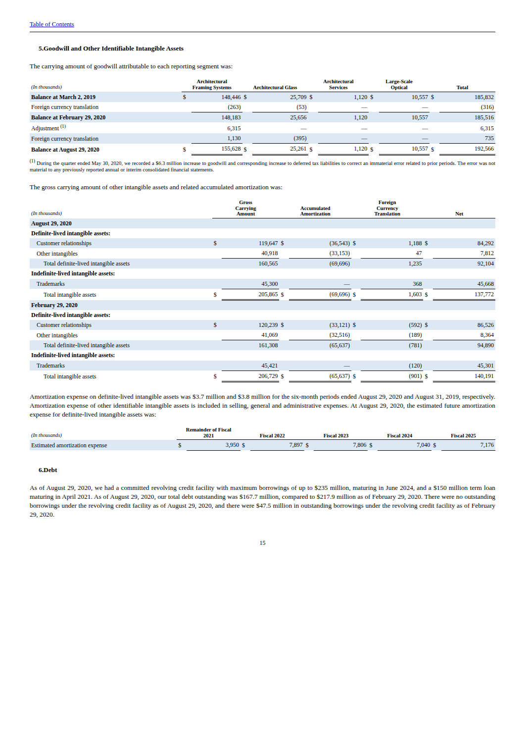Table of Contents
5. Goodwill and Other Identifiable Intangible Assets
The carrying amount of goodwill attributable to each reporting segment was:
| (In thousands) | Architectural Framing Systems | Architectural Glass | Architectural Services | Large-Scale Optical | Total |
| Balance at March 2, 2019 | $ | 148,446 | $ | 25,709 | $ | 1,120 | $ | 10,557 | $ | 185,832 |
| Foreign currency translation | | (263) | | (53) | | — | | — | | (316) |
| Balance at February 29, 2020 | | 148,183 | | 25,656 | | 1,120 | | 10,557 | | 185,516 |
| Adjustment (1) | | 6,315 | | — | | — | | — | | 6,315 |
| Foreign currency translation | | 1,130 | | (395) | | — | | — | | 735 |
| Balance at August 29, 2020 | $ | 155,628 | $ | 25,261 | $ | 1,120 | $ | 10,557 | $ | 192,566 |
(1) During the quarter ended May 30, 2020, we recorded a $6.3 million increase to goodwill and corresponding increase to deferred tax liabilities to correct an immaterial error related to prior periods. The error was not material to any previously reported annual or interim consolidated financial statements.
The gross carrying amount of other intangible assets and related accumulated amortization was:
| (In thousands) | Gross Carrying Amount | Accumulated Amortization | Foreign Currency Translation | Net |
| August 29, 2020 | |
| Definite-lived intangible assets: | |
| Customer relationships | $ | 119,647 | $ | (36,543) | $ | 1,188 | $ | 84,292 |
| Other intangibles | | 40,918 | | (33,153) | | 47 | | 7,812 |
| Total definite-lived intangible assets | | 160,565 | | (69,696) | | 1,235 | | 92,104 |
| Indefinite-lived intangible assets: | |
| Trademarks | | 45,300 | | — | | 368 | | 45,668 |
| Total intangible assets | $ | 205,865 | $ | (69,696) | $ | 1,603 | $ | 137,772 |
| February 29, 2020 | |
| Definite-lived intangible assets: | |
| Customer relationships | $ | 120,239 | $ | (33,121) | $ | (592) | $ | 86,526 |
| Other intangibles | | 41,069 | | (32,516) | | (189) | | 8,364 |
| Total definite-lived intangible assets | | 161,308 | | (65,637) | | (781) | | 94,890 |
| Indefinite-lived intangible assets: | |
| Trademarks | | 45,421 | | — | | (120) | | 45,301 |
| Total intangible assets | $ | 206,729 | $ | (65,637) | $ | (901) | $ | 140,191 |
Amortization expense on definite-lived intangible assets was $3.7 million and $3.8 million for the six-month periods ended August 29, 2020 and August 31, 2019, respectively. Amortization expense of other identifiable intangible assets is included in selling, general and administrative expenses. At August 29, 2020, the estimated future amortization expense for definite-lived intangible assets was:
| (In thousands) | Remainder of Fiscal 2021 | Fiscal 2022 | Fiscal 2023 | Fiscal 2024 | Fiscal 2025 |
| Estimated amortization expense | $ | 3,950 | $ | 7,897 | $ | 7,806 | $ | 7,040 | $ | 7,176 |
6. Debt
As of August 29, 2020, we had a committed revolving credit facility with maximum borrowings of up to $235 million, maturing in June 2024, and a $150 million term loan maturing in April 2021. As of August 29, 2020, our total debt outstanding was $167.7 million, compared to $217.9 million as of February 29, 2020. There were no outstanding borrowings under the revolving credit facility as of August 29, 2020, and there were $47.5 million in outstanding borrowings under the revolving credit facility as of February 29, 2020.
15